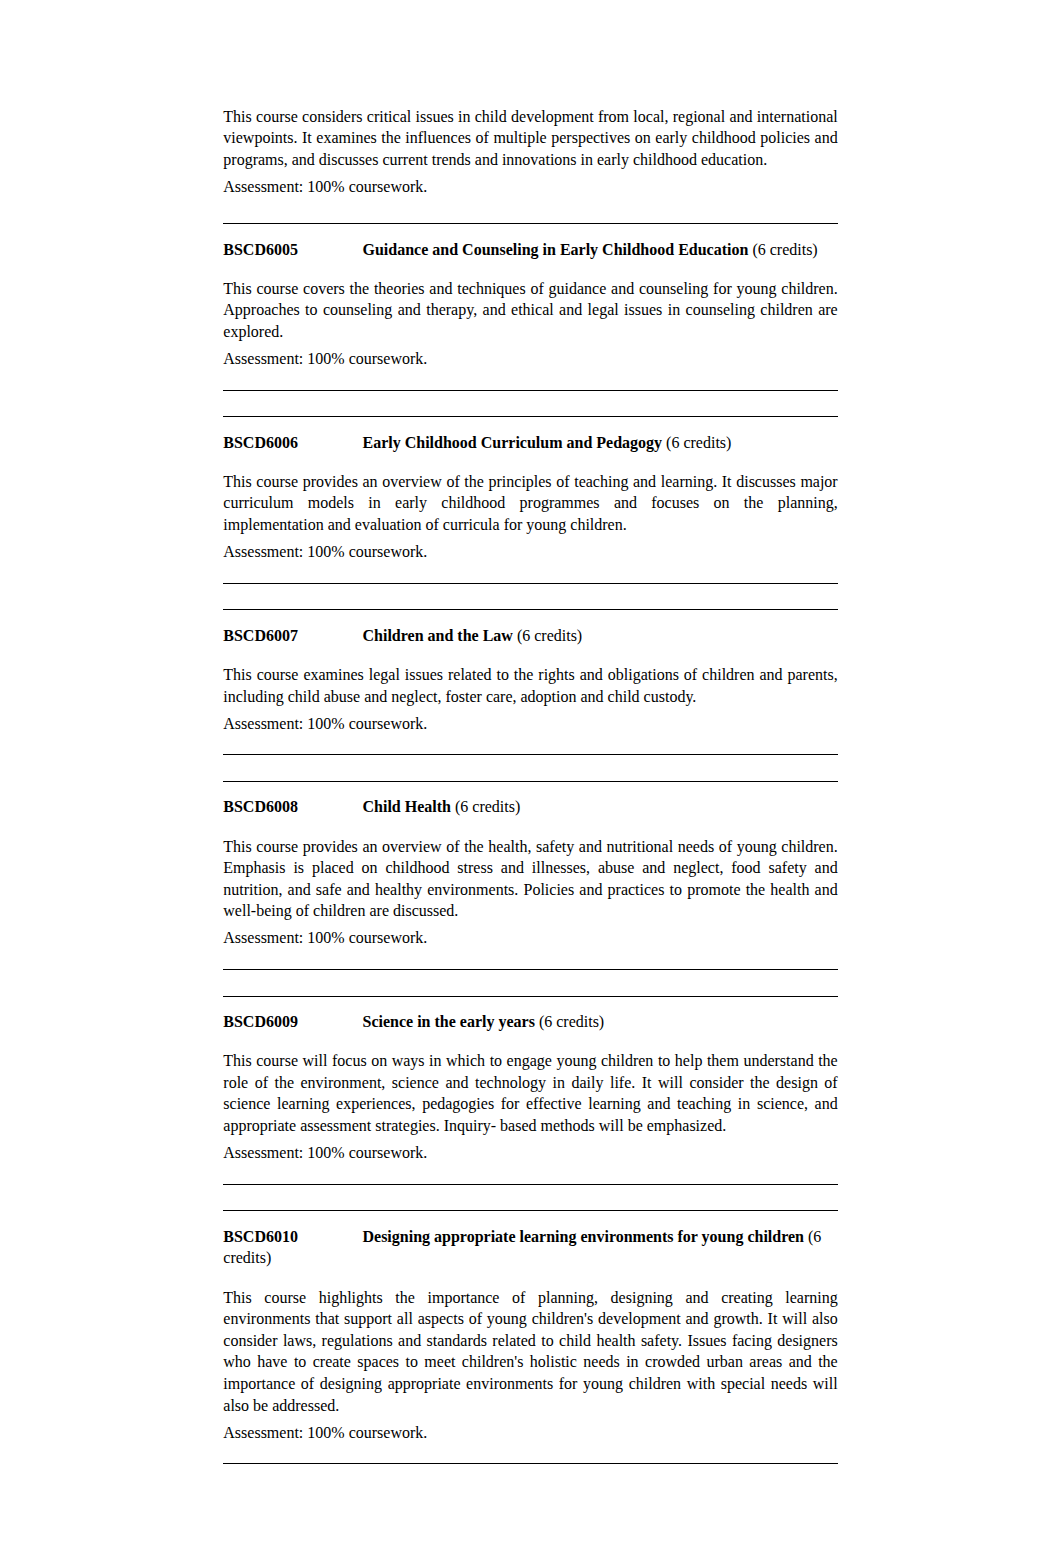This course considers critical issues in child development from local, regional and international viewpoints. It examines the influences of multiple perspectives on early childhood policies and programs, and discusses current trends and innovations in early childhood education.
Assessment: 100% coursework.
BSCD6005 Guidance and Counseling in Early Childhood Education (6 credits)
This course covers the theories and techniques of guidance and counseling for young children. Approaches to counseling and therapy, and ethical and legal issues in counseling children are explored.
Assessment: 100% coursework.
BSCD6006 Early Childhood Curriculum and Pedagogy (6 credits)
This course provides an overview of the principles of teaching and learning. It discusses major curriculum models in early childhood programmes and focuses on the planning, implementation and evaluation of curricula for young children.
Assessment: 100% coursework.
BSCD6007 Children and the Law (6 credits)
This course examines legal issues related to the rights and obligations of children and parents, including child abuse and neglect, foster care, adoption and child custody.
Assessment: 100% coursework.
BSCD6008 Child Health (6 credits)
This course provides an overview of the health, safety and nutritional needs of young children. Emphasis is placed on childhood stress and illnesses, abuse and neglect, food safety and nutrition, and safe and healthy environments. Policies and practices to promote the health and well-being of children are discussed.
Assessment: 100% coursework.
BSCD6009 Science in the early years (6 credits)
This course will focus on ways in which to engage young children to help them understand the role of the environment, science and technology in daily life. It will consider the design of science learning experiences, pedagogies for effective learning and teaching in science, and appropriate assessment strategies. Inquiry- based methods will be emphasized.
Assessment: 100% coursework.
BSCD6010 Designing appropriate learning environments for young children (6 credits)
This course highlights the importance of planning, designing and creating learning environments that support all aspects of young children's development and growth. It will also consider laws, regulations and standards related to child health safety. Issues facing designers who have to create spaces to meet children's holistic needs in crowded urban areas and the importance of designing appropriate environments for young children with special needs will also be addressed.
Assessment: 100% coursework.